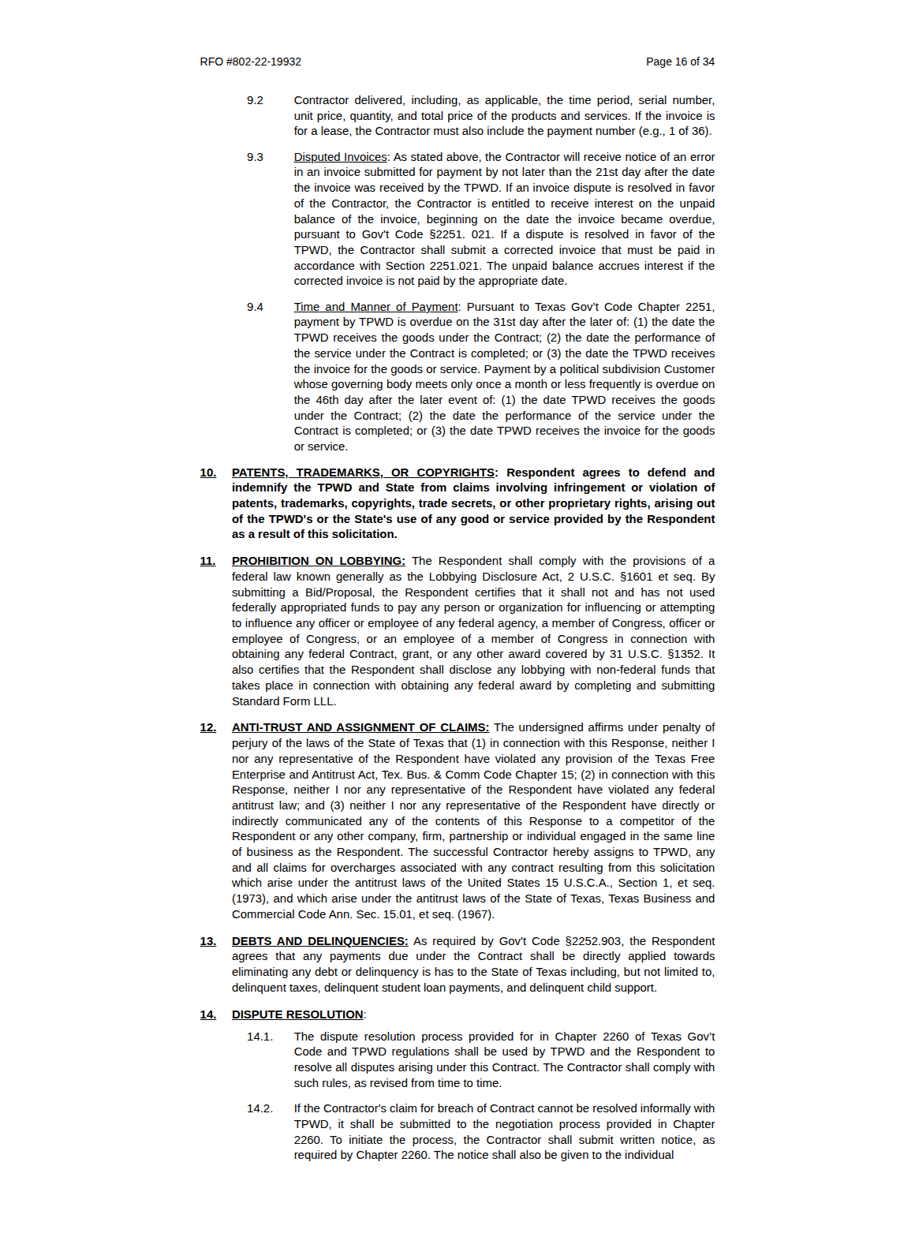RFO #802-22-19932
Page 16 of 34
9.2
Contractor delivered, including, as applicable, the time period, serial number, unit price, quantity, and total price of the products and services. If the invoice is for a lease, the Contractor must also include the payment number (e.g., 1 of 36).
9.3
Disputed Invoices: As stated above, the Contractor will receive notice of an error in an invoice submitted for payment by not later than the 21st day after the date the invoice was received by the TPWD. If an invoice dispute is resolved in favor of the Contractor, the Contractor is entitled to receive interest on the unpaid balance of the invoice, beginning on the date the invoice became overdue, pursuant to Gov't Code §2251. 021. If a dispute is resolved in favor of the TPWD, the Contractor shall submit a corrected invoice that must be paid in accordance with Section 2251.021. The unpaid balance accrues interest if the corrected invoice is not paid by the appropriate date.
9.4
Time and Manner of Payment: Pursuant to Texas Gov’t Code Chapter 2251, payment by TPWD is overdue on the 31st day after the later of: (1) the date the TPWD receives the goods under the Contract; (2) the date the performance of the service under the Contract is completed; or (3) the date the TPWD receives the invoice for the goods or service. Payment by a political subdivision Customer whose governing body meets only once a month or less frequently is overdue on the 46th day after the later event of: (1) the date TPWD receives the goods under the Contract; (2) the date the performance of the service under the Contract is completed; or (3) the date TPWD receives the invoice for the goods or service.
10.
PATENTS, TRADEMARKS, OR COPYRIGHTS: Respondent agrees to defend and indemnify the TPWD and State from claims involving infringement or violation of patents, trademarks, copyrights, trade secrets, or other proprietary rights, arising out of the TPWD's or the State's use of any good or service provided by the Respondent as a result of this solicitation.
11.
PROHIBITION ON LOBBYING: The Respondent shall comply with the provisions of a federal law known generally as the Lobbying Disclosure Act, 2 U.S.C. §1601 et seq. By submitting a Bid/Proposal, the Respondent certifies that it shall not and has not used federally appropriated funds to pay any person or organization for influencing or attempting to influence any officer or employee of any federal agency, a member of Congress, officer or employee of Congress, or an employee of a member of Congress in connection with obtaining any federal Contract, grant, or any other award covered by 31 U.S.C. §1352. It also certifies that the Respondent shall disclose any lobbying with non-federal funds that takes place in connection with obtaining any federal award by completing and submitting Standard Form LLL.
12.
ANTI-TRUST AND ASSIGNMENT OF CLAIMS: The undersigned affirms under penalty of perjury of the laws of the State of Texas that (1) in connection with this Response, neither I nor any representative of the Respondent have violated any provision of the Texas Free Enterprise and Antitrust Act, Tex. Bus. & Comm Code Chapter 15; (2) in connection with this Response, neither I nor any representative of the Respondent have violated any federal antitrust law; and (3) neither I nor any representative of the Respondent have directly or indirectly communicated any of the contents of this Response to a competitor of the Respondent or any other company, firm, partnership or individual engaged in the same line of business as the Respondent. The successful Contractor hereby assigns to TPWD, any and all claims for overcharges associated with any contract resulting from this solicitation which arise under the antitrust laws of the United States 15 U.S.C.A., Section 1, et seq. (1973), and which arise under the antitrust laws of the State of Texas, Texas Business and Commercial Code Ann. Sec. 15.01, et seq. (1967).
13.
DEBTS AND DELINQUENCIES: As required by Gov't Code §2252.903, the Respondent agrees that any payments due under the Contract shall be directly applied towards eliminating any debt or delinquency is has to the State of Texas including, but not limited to, delinquent taxes, delinquent student loan payments, and delinquent child support.
14.
DISPUTE RESOLUTION:
14.1.
The dispute resolution process provided for in Chapter 2260 of Texas Gov’t Code and TPWD regulations shall be used by TPWD and the Respondent to resolve all disputes arising under this Contract. The Contractor shall comply with such rules, as revised from time to time.
14.2.
If the Contractor's claim for breach of Contract cannot be resolved informally with TPWD, it shall be submitted to the negotiation process provided in Chapter 2260. To initiate the process, the Contractor shall submit written notice, as required by Chapter 2260. The notice shall also be given to the individual